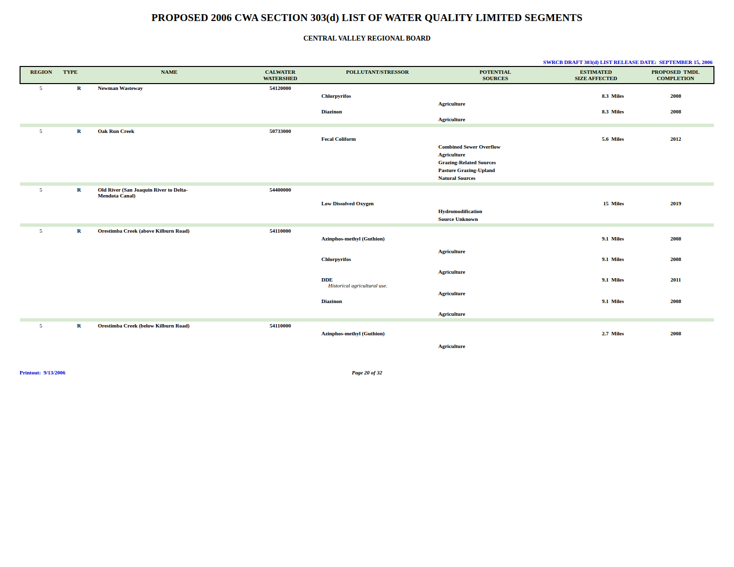PROPOSED 2006 CWA SECTION 303(d) LIST OF WATER QUALITY LIMITED SEGMENTS
CENTRAL VALLEY REGIONAL BOARD
SWRCB DRAFT 303(d) LIST RELEASE DATE: SEPTEMBER 15, 2006
| REGION | TYPE | NAME | CALWATER WATERSHED | POLLUTANT/STRESSOR | POTENTIAL SOURCES | ESTIMATED SIZE AFFECTED | PROPOSED TMDL COMPLETION |
| --- | --- | --- | --- | --- | --- | --- | --- |
| 5 | R | Newman Wasteway | 54120000 | | | | |
| | | | | Chlorpyrifos | | 8.3 Miles | 2008 |
| | | | | | Agriculture | | |
| | | | | Diazinon | | 8.3 Miles | 2008 |
| | | | | | Agriculture | | |
| 5 | R | Oak Run Creek | 50733000 | | | | |
| | | | | Fecal Coliform | | 5.6 Miles | 2012 |
| | | | | | Combined Sewer Overflow | | |
| | | | | | Agriculture | | |
| | | | | | Grazing-Related Sources | | |
| | | | | | Pasture Grazing-Upland | | |
| | | | | | Natural Sources | | |
| 5 | R | Old River (San Joaquin River to Delta- Mendota Canal) | 54400000 | | | | |
| | | | | Low Dissolved Oxygen | | 15 Miles | 2019 |
| | | | | | Hydromodification | | |
| | | | | | Source Unknown | | |
| 5 | R | Orestimba Creek (above Kilburn Road) | 54110000 | | | | |
| | | | | Azinphos-methyl (Guthion) | | 9.1 Miles | 2008 |
| | | | | | Agriculture | | |
| | | | | Chlorpyrifos | | 9.1 Miles | 2008 |
| | | | | | Agriculture | | |
| | | | | DDE Historical agricultural use. | | 9.1 Miles | 2011 |
| | | | | | Agriculture | | |
| | | | | Diazinon | | 9.1 Miles | 2008 |
| | | | | | Agriculture | | |
| 5 | R | Orestimba Creek (below Kilburn Road) | 54110000 | | | | |
| | | | | Azinphos-methyl (Guthion) | | 2.7 Miles | 2008 |
| | | | | | Agriculture | | |
Printout: 9/13/2006 Page 20 of 32